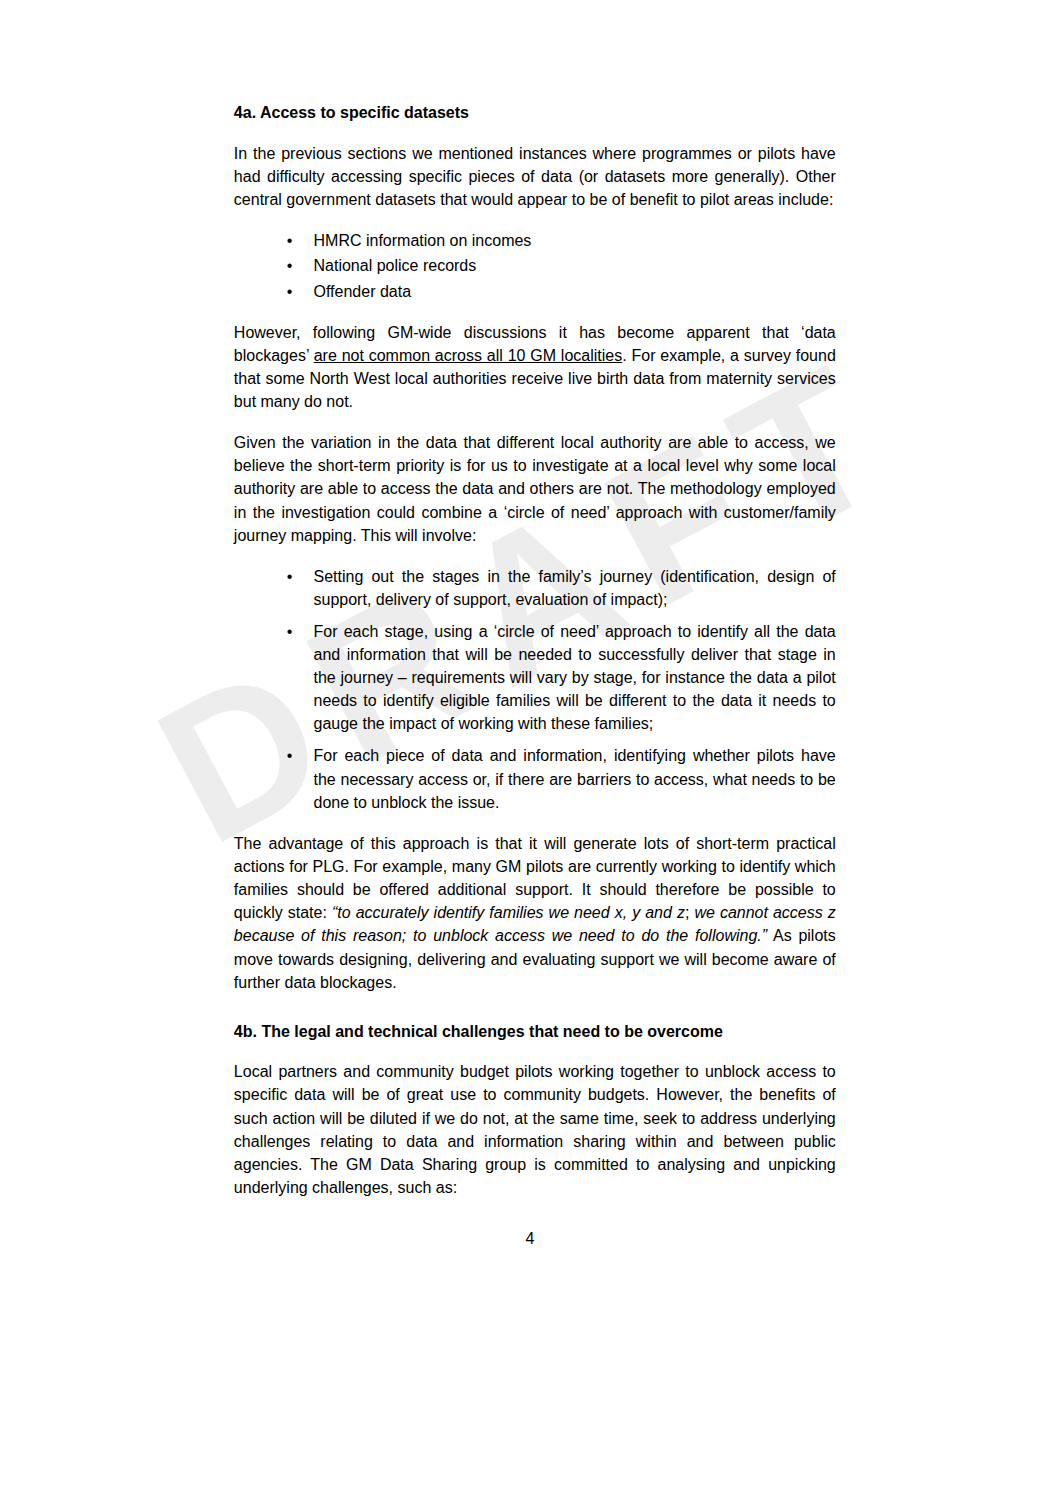DRAFT
4a. Access to specific datasets
In the previous sections we mentioned instances where programmes or pilots have had difficulty accessing specific pieces of data (or datasets more generally). Other central government datasets that would appear to be of benefit to pilot areas include:
HMRC information on incomes
National police records
Offender data
However, following GM-wide discussions it has become apparent that ‘data blockages’ are not common across all 10 GM localities. For example, a survey found that some North West local authorities receive live birth data from maternity services but many do not.
Given the variation in the data that different local authority are able to access, we believe the short-term priority is for us to investigate at a local level why some local authority are able to access the data and others are not. The methodology employed in the investigation could combine a ‘circle of need’ approach with customer/family journey mapping. This will involve:
Setting out the stages in the family’s journey (identification, design of support, delivery of support, evaluation of impact);
For each stage, using a ‘circle of need’ approach to identify all the data and information that will be needed to successfully deliver that stage in the journey – requirements will vary by stage, for instance the data a pilot needs to identify eligible families will be different to the data it needs to gauge the impact of working with these families;
For each piece of data and information, identifying whether pilots have the necessary access or, if there are barriers to access, what needs to be done to unblock the issue.
The advantage of this approach is that it will generate lots of short-term practical actions for PLG. For example, many GM pilots are currently working to identify which families should be offered additional support. It should therefore be possible to quickly state: “to accurately identify families we need x, y and z; we cannot access z because of this reason; to unblock access we need to do the following.” As pilots move towards designing, delivering and evaluating support we will become aware of further data blockages.
4b. The legal and technical challenges that need to be overcome
Local partners and community budget pilots working together to unblock access to specific data will be of great use to community budgets. However, the benefits of such action will be diluted if we do not, at the same time, seek to address underlying challenges relating to data and information sharing within and between public agencies. The GM Data Sharing group is committed to analysing and unpicking underlying challenges, such as:
4